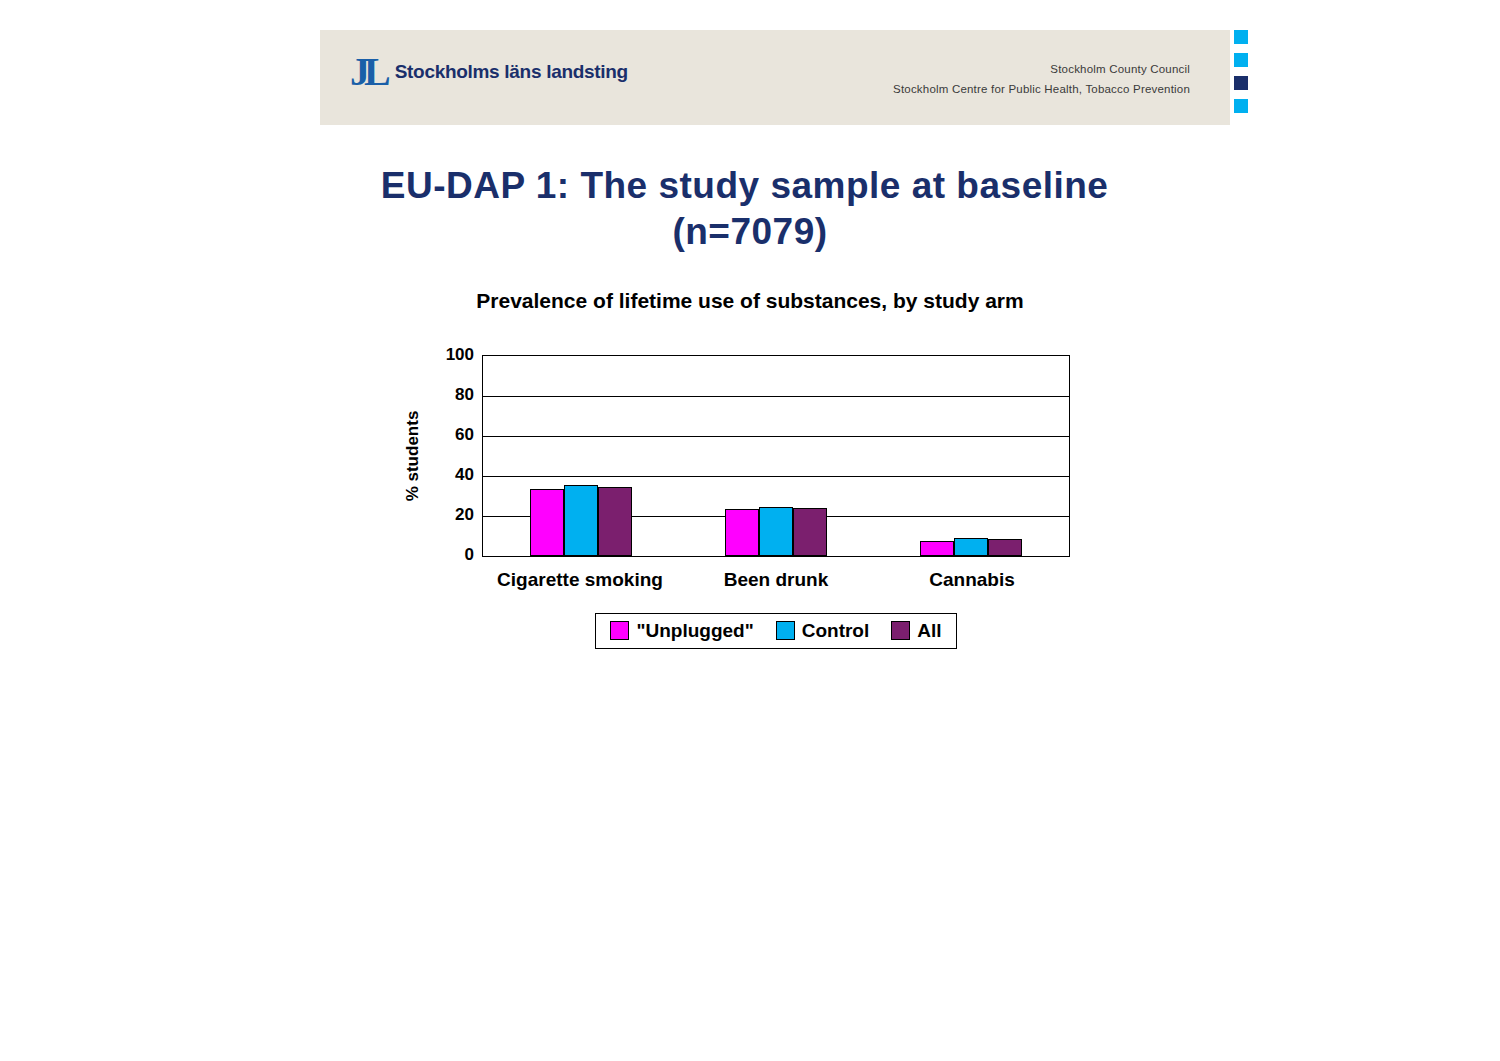JL Stockholms läns landsting
Stockholm County Council
Stockholm Centre for Public Health, Tobacco Prevention
EU-DAP 1: The study sample at baseline (n=7079)
Prevalence of lifetime use of substances, by study arm
% students
100
80
60
40
20
0
Cigarette smoking
Been drunk
Cannabis
"Unplugged"
Control
All